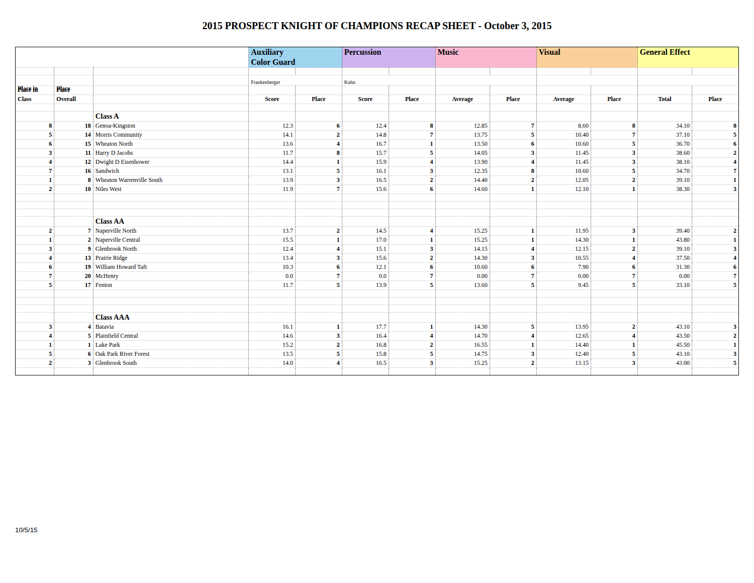2015 PROSPECT KNIGHT OF CHAMPIONS RECAP SHEET - October 3, 2015
| | | | Auxiliary | Percussion | Music | Visual | General Effect |
| | | | Color Guard | | | | |
| | | | Frankenberger | Kuhn | | | |
| Place in Place in | Place Place | | | | | | | | | | | |
| Class | Overall | | Score | Place | Score | Place | Average | Place | Average | Place | Total | Place |
| | | Class A | | | | | | | | | | |
| 8 | 18 | Genoa-Kingston | 12.3 | 6 | 12.4 | 8 | 12.85 | 7 | 8.60 | 8 | 34.10 | 8 |
| 5 | 14 | Morris Community | 14.1 | 2 | 14.8 | 7 | 13.75 | 5 | 10.40 | 7 | 37.10 | 5 |
| 6 | 15 | Wheaton North | 13.6 | 4 | 16.7 | 1 | 13.50 | 6 | 10.60 | 5 | 36.70 | 6 |
| 3 | 11 | Harry D Jacobs | 11.7 | 8 | 15.7 | 5 | 14.05 | 3 | 11.45 | 3 | 38.60 | 2 |
| 4 | 12 | Dwight D Eisenhower | 14.4 | 1 | 15.9 | 4 | 13.90 | 4 | 11.45 | 3 | 38.10 | 4 |
| 7 | 16 | Sandwich | 13.1 | 5 | 16.1 | 3 | 12.35 | 8 | 10.60 | 5 | 34.70 | 7 |
| 1 | 8 | Wheaton Warrenville South | 13.9 | 3 | 16.5 | 2 | 14.40 | 2 | 12.05 | 2 | 39.10 | 1 |
| 2 | 10 | Niles West | 11.9 | 7 | 15.6 | 6 | 14.60 | 1 | 12.10 | 1 | 38.30 | 3 |
| | | Class AA | | | | | | | | | | |
| 2 | 7 | Naperville North | 13.7 | 2 | 14.5 | 4 | 15.25 | 1 | 11.95 | 3 | 39.40 | 2 |
| 1 | 2 | Naperville Central | 15.5 | 1 | 17.0 | 1 | 15.25 | 1 | 14.30 | 1 | 43.80 | 1 |
| 3 | 9 | Glenbrook North | 12.4 | 4 | 15.1 | 3 | 14.15 | 4 | 12.15 | 2 | 39.10 | 3 |
| 4 | 13 | Prairie Ridge | 13.4 | 3 | 15.6 | 2 | 14.30 | 3 | 10.55 | 4 | 37.50 | 4 |
| 6 | 19 | William Howard Taft | 10.3 | 6 | 12.1 | 6 | 10.60 | 6 | 7.90 | 6 | 31.30 | 6 |
| 7 | 20 | McHenry | 0.0 | 7 | 0.0 | 7 | 0.00 | 7 | 0.00 | 7 | 0.00 | 7 |
| 5 | 17 | Fenton | 11.7 | 5 | 13.9 | 5 | 13.60 | 5 | 9.45 | 5 | 33.10 | 5 |
| | | Class AAA | | | | | | | | | | |
| 3 | 4 | Batavia | 16.1 | 1 | 17.7 | 1 | 14.30 | 5 | 13.95 | 2 | 43.10 | 3 |
| 4 | 5 | Plainfield Central | 14.6 | 3 | 16.4 | 4 | 14.70 | 4 | 12.65 | 4 | 43.50 | 2 |
| 1 | 1 | Lake Park | 15.2 | 2 | 16.8 | 2 | 16.55 | 1 | 14.40 | 1 | 45.50 | 1 |
| 5 | 6 | Oak Park River Forest | 13.5 | 5 | 15.8 | 5 | 14.75 | 3 | 12.40 | 5 | 43.10 | 3 |
| 2 | 3 | Glenbrook South | 14.0 | 4 | 16.5 | 3 | 15.25 | 2 | 13.15 | 3 | 43.00 | 5 |
10/5/15